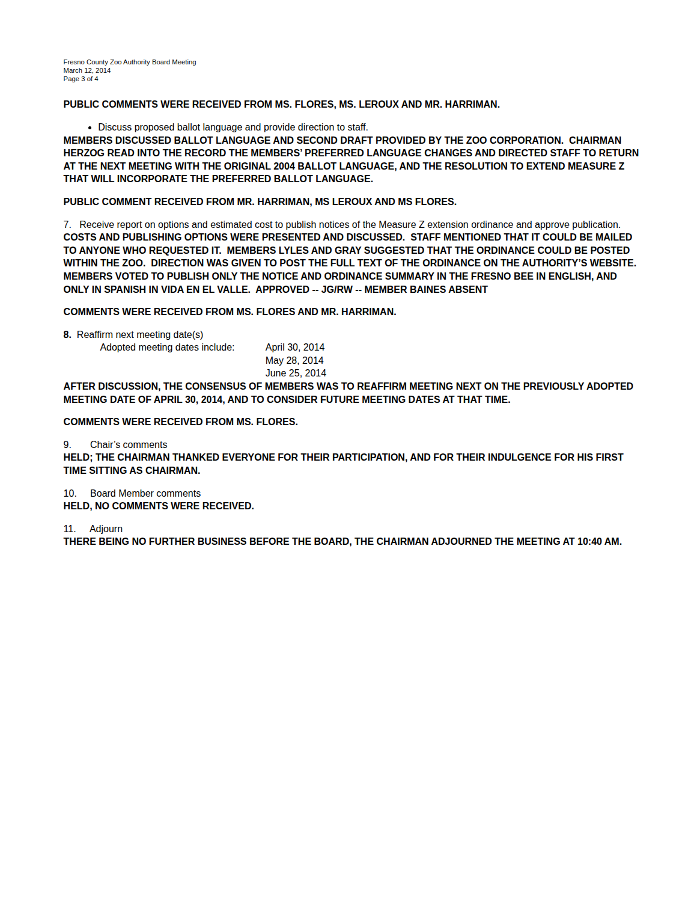Fresno County Zoo Authority Board Meeting
March 12, 2014
Page 3 of 4
PUBLIC COMMENTS WERE RECEIVED FROM MS. FLORES, MS. LEROUX AND MR. HARRIMAN.
Discuss proposed ballot language and provide direction to staff.
MEMBERS DISCUSSED BALLOT LANGUAGE AND SECOND DRAFT PROVIDED BY THE ZOO CORPORATION. CHAIRMAN HERZOG READ INTO THE RECORD THE MEMBERS’ PREFERRED LANGUAGE CHANGES AND DIRECTED STAFF TO RETURN AT THE NEXT MEETING WITH THE ORIGINAL 2004 BALLOT LANGUAGE, AND THE RESOLUTION TO EXTEND MEASURE Z THAT WILL INCORPORATE THE PREFERRED BALLOT LANGUAGE.
PUBLIC COMMENT RECEIVED FROM MR. HARRIMAN, MS LEROUX AND MS FLORES.
7. Receive report on options and estimated cost to publish notices of the Measure Z extension ordinance and approve publication.
COSTS AND PUBLISHING OPTIONS WERE PRESENTED AND DISCUSSED. STAFF MENTIONED THAT IT COULD BE MAILED TO ANYONE WHO REQUESTED IT. MEMBERS LYLES AND GRAY SUGGESTED THAT THE ORDINANCE COULD BE POSTED WITHIN THE ZOO. DIRECTION WAS GIVEN TO POST THE FULL TEXT OF THE ORDINANCE ON THE AUTHORITY’S WEBSITE. MEMBERS VOTED TO PUBLISH ONLY THE NOTICE AND ORDINANCE SUMMARY IN THE FRESNO BEE IN ENGLISH, AND ONLY IN SPANISH IN VIDA EN EL VALLE. APPROVED -- JG/RW -- MEMBER BAINES ABSENT
COMMENTS WERE RECEIVED FROM MS. FLORES AND MR. HARRIMAN.
8. Reaffirm next meeting date(s)
| Adopted meeting dates include: | April 30, 2014 |
| | May 28, 2014 |
| | June 25, 2014 |
AFTER DISCUSSION, THE CONSENSUS OF MEMBERS WAS TO REAFFIRM MEETING NEXT ON THE PREVIOUSLY ADOPTED MEETING DATE OF APRIL 30, 2014, AND TO CONSIDER FUTURE MEETING DATES AT THAT TIME.
COMMENTS WERE RECEIVED FROM MS. FLORES.
9. Chair’s comments
HELD; THE CHAIRMAN THANKED EVERYONE FOR THEIR PARTICIPATION, AND FOR THEIR INDULGENCE FOR HIS FIRST TIME SITTING AS CHAIRMAN.
10. Board Member comments
HELD, NO COMMENTS WERE RECEIVED.
11. Adjourn
THERE BEING NO FURTHER BUSINESS BEFORE THE BOARD, THE CHAIRMAN ADJOURNED THE MEETING AT 10:40 AM.